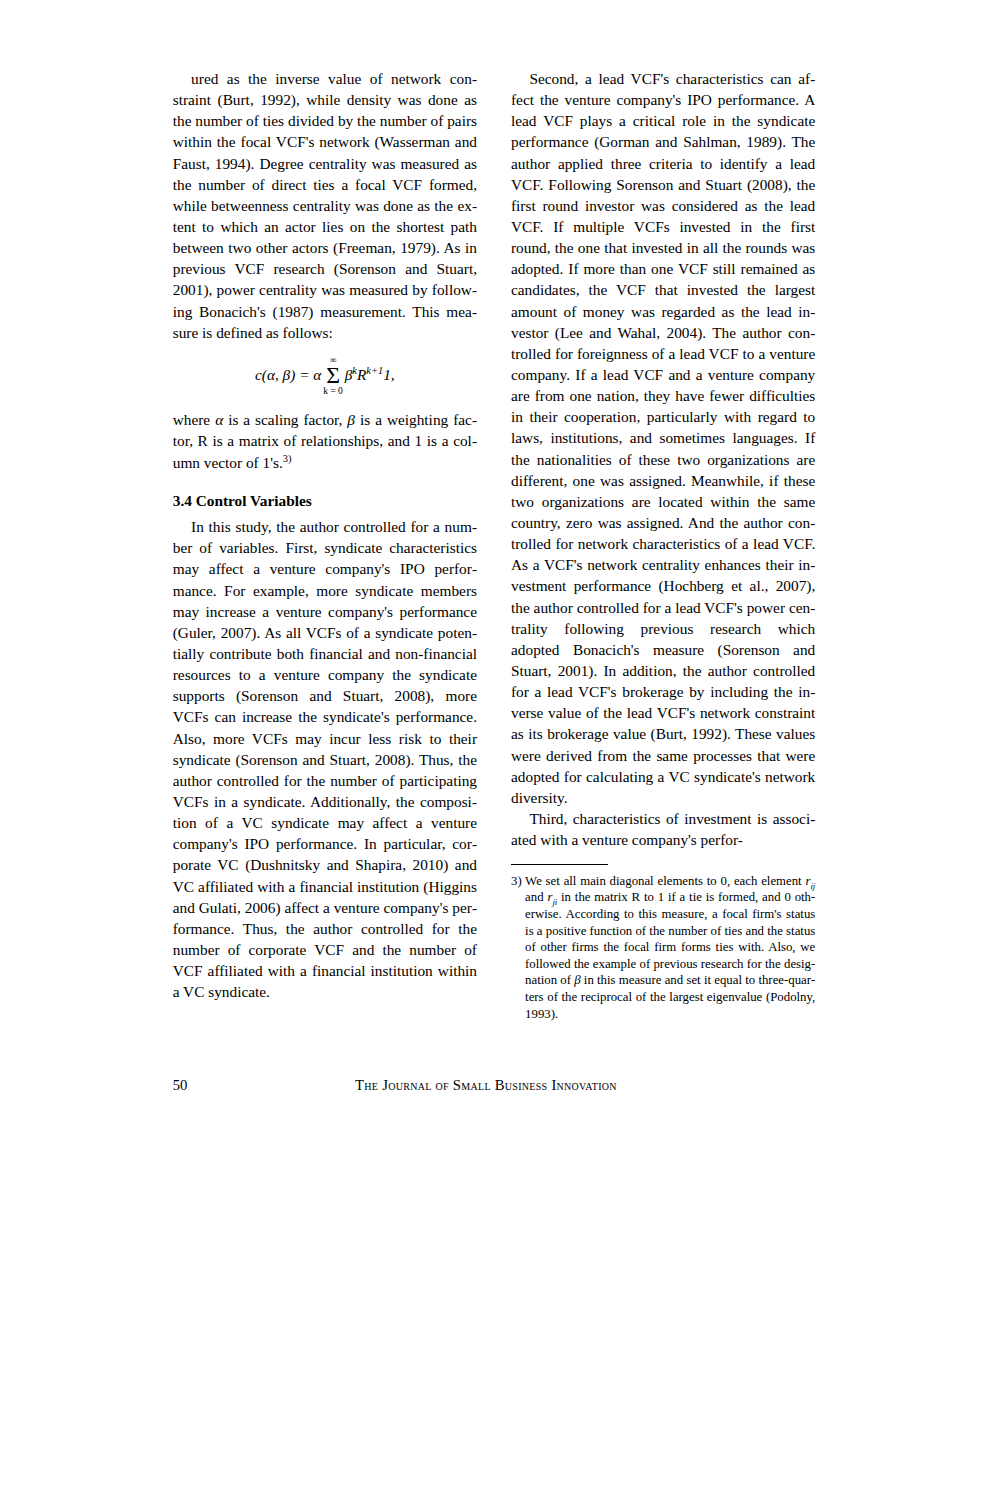ured as the inverse value of network constraint (Burt, 1992), while density was done as the number of ties divided by the number of pairs within the focal VCF's network (Wasserman and Faust, 1994). Degree centrality was measured as the number of direct ties a focal VCF formed, while betweenness centrality was done as the extent to which an actor lies on the shortest path between two other actors (Freeman, 1979). As in previous VCF research (Sorenson and Stuart, 2001), power centrality was measured by following Bonacich's (1987) measurement. This measure is defined as follows:
c(α, β) = α∞Σk = 0 βkRk+11,
where α is a scaling factor, β is a weighting factor, R is a matrix of relationships, and 1 is a column vector of 1's.3)
3.4 Control Variables
In this study, the author controlled for a number of variables. First, syndicate characteristics may affect a venture company's IPO performance. For example, more syndicate members may increase a venture company's performance (Guler, 2007). As all VCFs of a syndicate potentially contribute both financial and non-financial resources to a venture company the syndicate supports (Sorenson and Stuart, 2008), more VCFs can increase the syndicate's performance. Also, more VCFs may incur less risk to their syndicate (Sorenson and Stuart, 2008). Thus, the author controlled for the number of participating VCFs in a syndicate. Additionally, the composition of a VC syndicate may affect a venture company's IPO performance. In particular, corporate VC (Dushnitsky and Shapira, 2010) and VC affiliated with a financial institution (Higgins and Gulati, 2006) affect a venture company's performance. Thus, the author controlled for the number of corporate VCF and the number of VCF affiliated with a financial institution within a VC syndicate.
Second, a lead VCF's characteristics can affect the venture company's IPO performance. A lead VCF plays a critical role in the syndicate performance (Gorman and Sahlman, 1989). The author applied three criteria to identify a lead VCF. Following Sorenson and Stuart (2008), the first round investor was considered as the lead VCF. If multiple VCFs invested in the first round, the one that invested in all the rounds was adopted. If more than one VCF still remained as candidates, the VCF that invested the largest amount of money was regarded as the lead investor (Lee and Wahal, 2004). The author controlled for foreignness of a lead VCF to a venture company. If a lead VCF and a venture company are from one nation, they have fewer difficulties in their cooperation, particularly with regard to laws, institutions, and sometimes languages. If the nationalities of these two organizations are different, one was assigned. Meanwhile, if these two organizations are located within the same country, zero was assigned. And the author controlled for network characteristics of a lead VCF. As a VCF's network centrality enhances their investment performance (Hochberg et al., 2007), the author controlled for a lead VCF's power centrality following previous research which adopted Bonacich's measure (Sorenson and Stuart, 2001). In addition, the author controlled for a lead VCF's brokerage by including the inverse value of the lead VCF's network constraint as its brokerage value (Burt, 1992). These values were derived from the same processes that were adopted for calculating a VC syndicate's network diversity.
Third, characteristics of investment is associated with a venture company's perfor-
3) We set all main diagonal elements to 0, each element rij and rji in the matrix R to 1 if a tie is formed, and 0 otherwise. According to this measure, a focal firm's status is a positive function of the number of ties and the status of other firms the focal firm forms ties with. Also, we followed the example of previous research for the designation of β in this measure and set it equal to three-quarters of the reciprocal of the largest eigenvalue (Podolny, 1993).
50
The Journal of Small Business Innovation